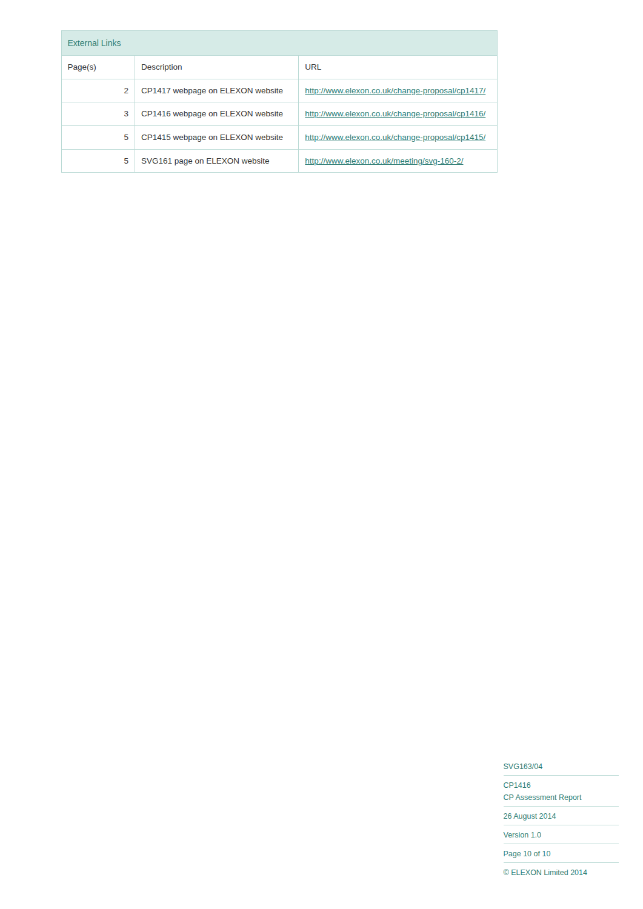| External Links |
| --- |
| Page(s) | Description | URL |
| 2 | CP1417 webpage on ELEXON website | http://www.elexon.co.uk/change-proposal/cp1417/ |
| 3 | CP1416 webpage on ELEXON website | http://www.elexon.co.uk/change-proposal/cp1416/ |
| 5 | CP1415 webpage on ELEXON website | http://www.elexon.co.uk/change-proposal/cp1415/ |
| 5 | SVG161 page on ELEXON website | http://www.elexon.co.uk/meeting/svg-160-2/ |
SVG163/04
CP1416 CP Assessment Report
26 August 2014
Version 1.0
Page 10 of 10
© ELEXON Limited 2014